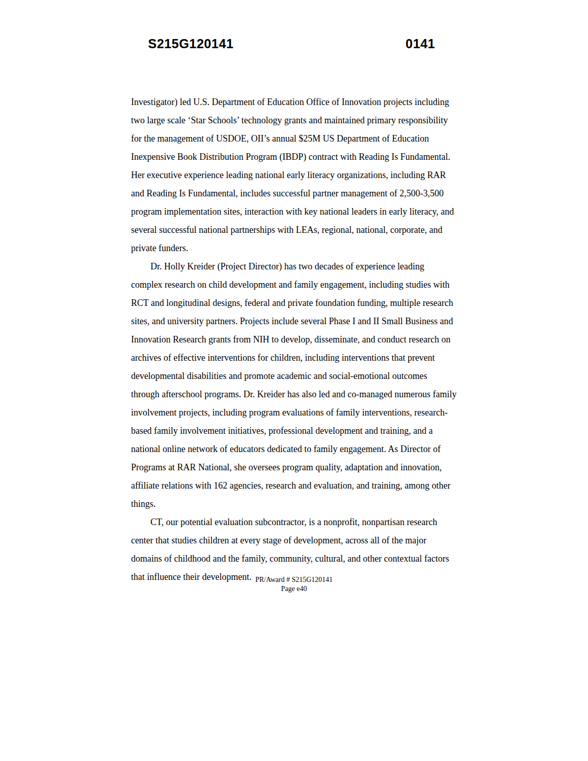S215G120141 0141
Investigator) led U.S. Department of Education Office of Innovation projects including two large scale ‘Star Schools’ technology grants and maintained primary responsibility for the management of USDOE, OII’s annual $25M US Department of Education Inexpensive Book Distribution Program (IBDP) contract with Reading Is Fundamental. Her executive experience leading national early literacy organizations, including RAR and Reading Is Fundamental, includes successful partner management of 2,500-3,500 program implementation sites, interaction with key national leaders in early literacy, and several successful national partnerships with LEAs, regional, national, corporate, and private funders.
Dr. Holly Kreider (Project Director) has two decades of experience leading complex research on child development and family engagement, including studies with RCT and longitudinal designs, federal and private foundation funding, multiple research sites, and university partners. Projects include several Phase I and II Small Business and Innovation Research grants from NIH to develop, disseminate, and conduct research on archives of effective interventions for children, including interventions that prevent developmental disabilities and promote academic and social-emotional outcomes through afterschool programs. Dr. Kreider has also led and co-managed numerous family involvement projects, including program evaluations of family interventions, research-based family involvement initiatives, professional development and training, and a national online network of educators dedicated to family engagement. As Director of Programs at RAR National, she oversees program quality, adaptation and innovation, affiliate relations with 162 agencies, research and evaluation, and training, among other things.
CT, our potential evaluation subcontractor, is a nonprofit, nonpartisan research center that studies children at every stage of development, across all of the major domains of childhood and the family, community, cultural, and other contextual factors that influence their development.
PR/Award # S215G120141
Page e40